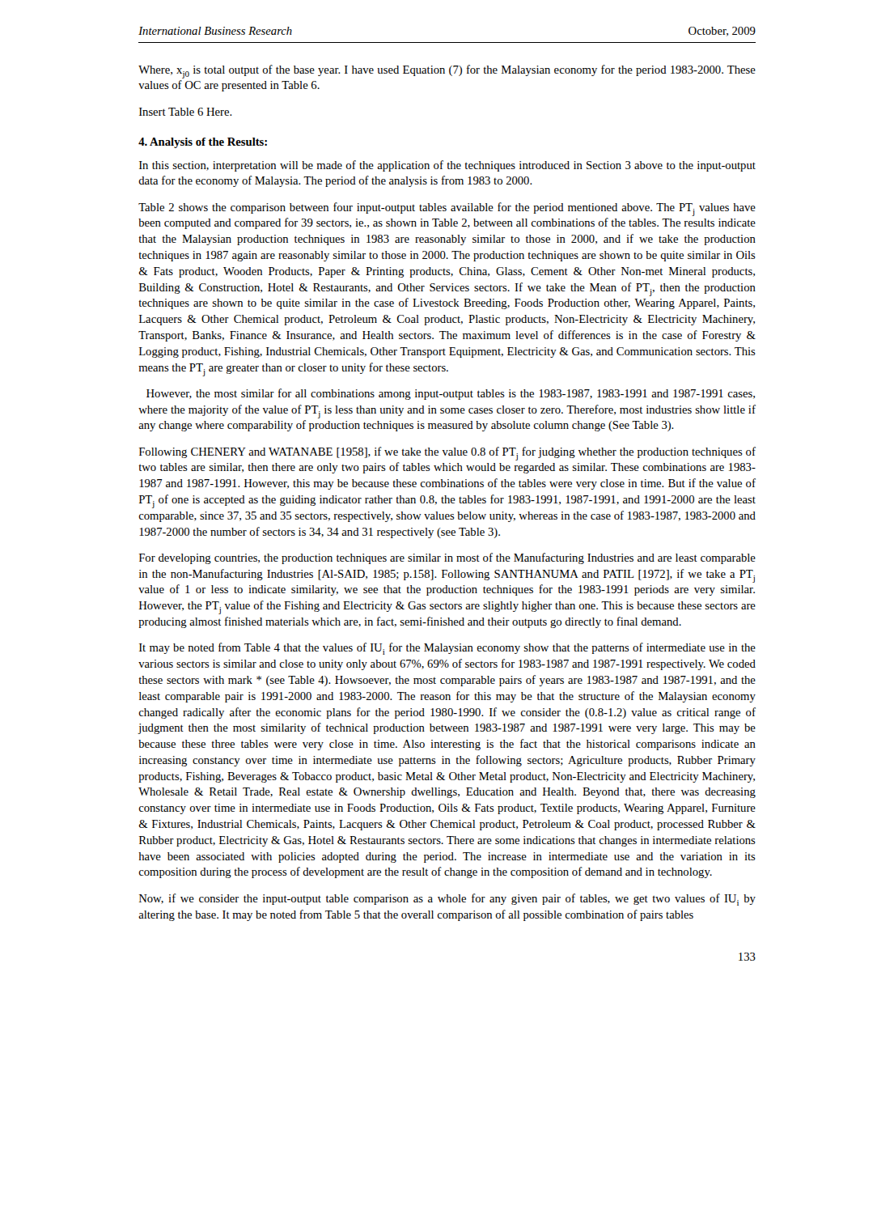International Business Research October, 2009
Where, xj0 is total output of the base year. I have used Equation (7) for the Malaysian economy for the period 1983-2000. These values of OC are presented in Table 6.
Insert Table 6 Here.
4. Analysis of the Results:
In this section, interpretation will be made of the application of the techniques introduced in Section 3 above to the input-output data for the economy of Malaysia. The period of the analysis is from 1983 to 2000.
Table 2 shows the comparison between four input-output tables available for the period mentioned above. The PTj values have been computed and compared for 39 sectors, ie., as shown in Table 2, between all combinations of the tables. The results indicate that the Malaysian production techniques in 1983 are reasonably similar to those in 2000, and if we take the production techniques in 1987 again are reasonably similar to those in 2000. The production techniques are shown to be quite similar in Oils & Fats product, Wooden Products, Paper & Printing products, China, Glass, Cement & Other Non-met Mineral products, Building & Construction, Hotel & Restaurants, and Other Services sectors. If we take the Mean of PTj, then the production techniques are shown to be quite similar in the case of Livestock Breeding, Foods Production other, Wearing Apparel, Paints, Lacquers & Other Chemical product, Petroleum & Coal product, Plastic products, Non-Electricity & Electricity Machinery, Transport, Banks, Finance & Insurance, and Health sectors. The maximum level of differences is in the case of Forestry & Logging product, Fishing, Industrial Chemicals, Other Transport Equipment, Electricity & Gas, and Communication sectors. This means the PTj are greater than or closer to unity for these sectors.
However, the most similar for all combinations among input-output tables is the 1983-1987, 1983-1991 and 1987-1991 cases, where the majority of the value of PTj is less than unity and in some cases closer to zero. Therefore, most industries show little if any change where comparability of production techniques is measured by absolute column change (See Table 3).
Following CHENERY and WATANABE [1958], if we take the value 0.8 of PTj for judging whether the production techniques of two tables are similar, then there are only two pairs of tables which would be regarded as similar. These combinations are 1983-1987 and 1987-1991. However, this may be because these combinations of the tables were very close in time. But if the value of PTj of one is accepted as the guiding indicator rather than 0.8, the tables for 1983-1991, 1987-1991, and 1991-2000 are the least comparable, since 37, 35 and 35 sectors, respectively, show values below unity, whereas in the case of 1983-1987, 1983-2000 and 1987-2000 the number of sectors is 34, 34 and 31 respectively (see Table 3).
For developing countries, the production techniques are similar in most of the Manufacturing Industries and are least comparable in the non-Manufacturing Industries [Al-SAID, 1985; p.158]. Following SANTHANUMA and PATIL [1972], if we take a PTj value of 1 or less to indicate similarity, we see that the production techniques for the 1983-1991 periods are very similar. However, the PTj value of the Fishing and Electricity & Gas sectors are slightly higher than one. This is because these sectors are producing almost finished materials which are, in fact, semi-finished and their outputs go directly to final demand.
It may be noted from Table 4 that the values of IUi for the Malaysian economy show that the patterns of intermediate use in the various sectors is similar and close to unity only about 67%, 69% of sectors for 1983-1987 and 1987-1991 respectively. We coded these sectors with mark * (see Table 4). Howsoever, the most comparable pairs of years are 1983-1987 and 1987-1991, and the least comparable pair is 1991-2000 and 1983-2000. The reason for this may be that the structure of the Malaysian economy changed radically after the economic plans for the period 1980-1990. If we consider the (0.8-1.2) value as critical range of judgment then the most similarity of technical production between 1983-1987 and 1987-1991 were very large. This may be because these three tables were very close in time. Also interesting is the fact that the historical comparisons indicate an increasing constancy over time in intermediate use patterns in the following sectors; Agriculture products, Rubber Primary products, Fishing, Beverages & Tobacco product, basic Metal & Other Metal product, Non-Electricity and Electricity Machinery, Wholesale & Retail Trade, Real estate & Ownership dwellings, Education and Health. Beyond that, there was decreasing constancy over time in intermediate use in Foods Production, Oils & Fats product, Textile products, Wearing Apparel, Furniture & Fixtures, Industrial Chemicals, Paints, Lacquers & Other Chemical product, Petroleum & Coal product, processed Rubber & Rubber product, Electricity & Gas, Hotel & Restaurants sectors. There are some indications that changes in intermediate relations have been associated with policies adopted during the period. The increase in intermediate use and the variation in its composition during the process of development are the result of change in the composition of demand and in technology.
Now, if we consider the input-output table comparison as a whole for any given pair of tables, we get two values of IUi by altering the base. It may be noted from Table 5 that the overall comparison of all possible combination of pairs tables
133